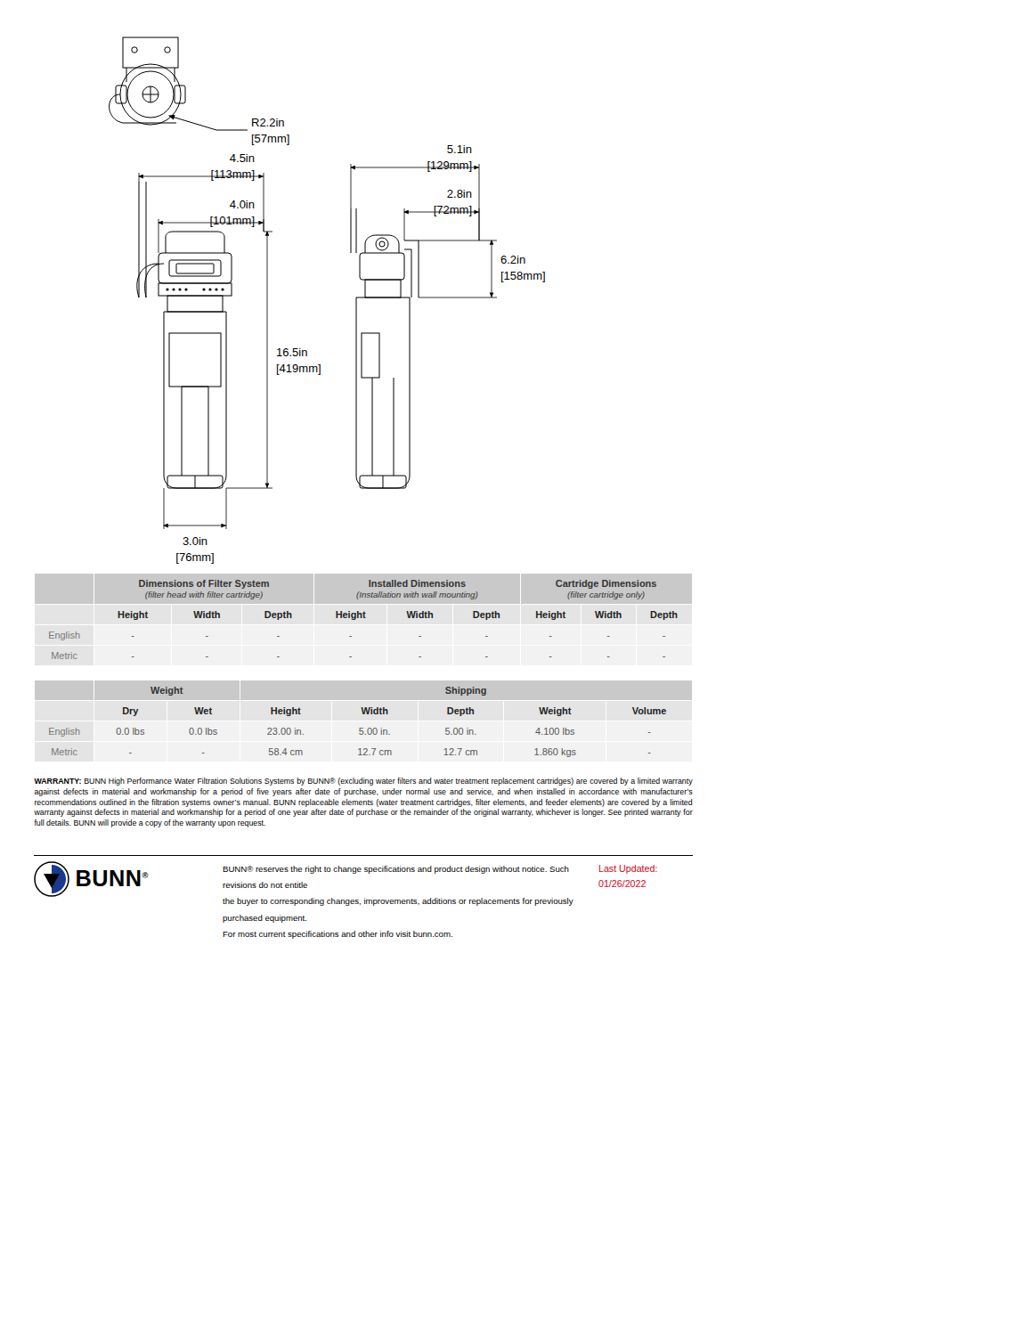R2.2in [57mm] 4.5in [113mm] 4.0in [101mm] 16.5in [419mm] 3.0in [76mm] 5.1in [129mm] 2.8in [72mm] 6.2in [158mm]
| | Dimensions of Filter System (filter head with filter cartridge) | Installed Dimensions (Installation with wall mounting) | Cartridge Dimensions (filter cartridge only) |
| --- | --- | --- | --- |
| | Height | Width | Depth | Height | Width | Depth | Height | Width | Depth |
| English | - | - | - | - | - | - | - | - | - |
| Metric | - | - | - | - | - | - | - | - | - |
| | Weight | Shipping |
| --- | --- | --- |
| | Dry | Wet | Height | Width | Depth | Weight | Volume |
| English | 0.0 lbs | 0.0 lbs | 23.00 in. | 5.00 in. | 5.00 in. | 4.100 lbs | - |
| Metric | - | - | 58.4 cm | 12.7 cm | 12.7 cm | 1.860 kgs | - |
WARRANTY: BUNN High Performance Water Filtration Solutions Systems by BUNN® (excluding water filters and water treatment replacement cartridges) are covered by a limited warranty against defects in material and workmanship for a period of five years after date of purchase, under normal use and service, and when installed in accordance with manufacturer’s recommendations outlined in the filtration systems owner’s manual. BUNN replaceable elements (water treatment cartridges, filter elements, and feeder elements) are covered by a limited warranty against defects in material and workmanship for a period of one year after date of purchase or the remainder of the original warranty, whichever is longer. See printed warranty for full details. BUNN will provide a copy of the warranty upon request.
BUNN®
BUNN® reserves the right to change specifications and product design without notice. Such revisions do not entitle
the buyer to corresponding changes, improvements, additions or replacements for previously purchased equipment.
For most current specifications and other info visit bunn.com.
Last Updated:
01/26/2022